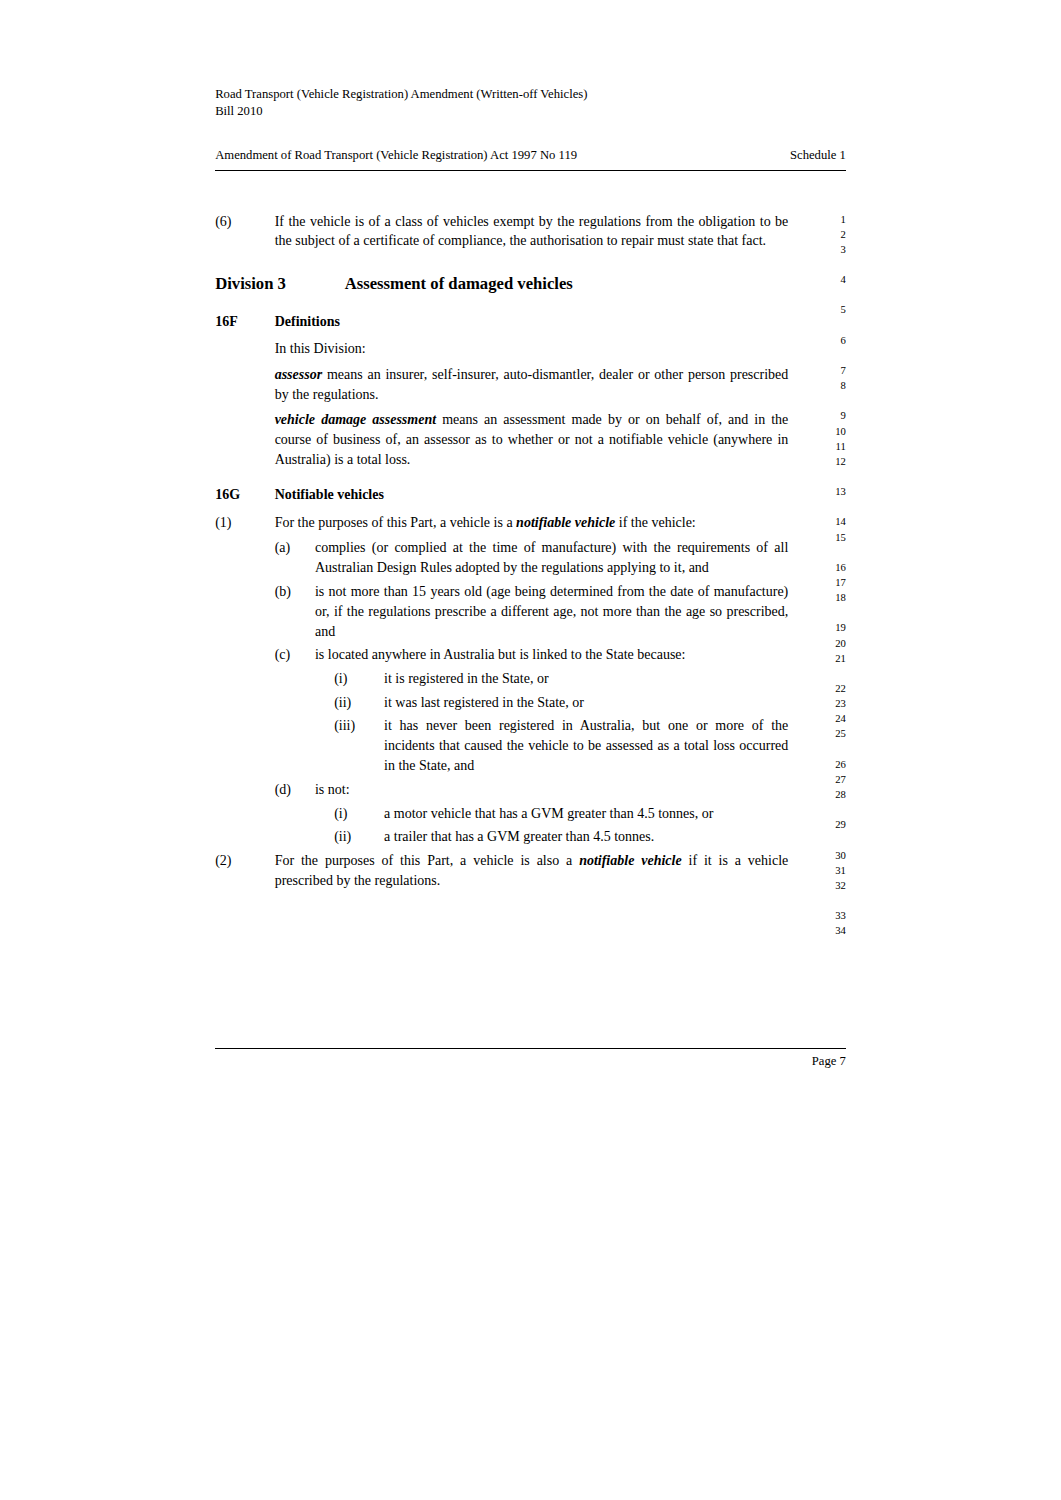Road Transport (Vehicle Registration) Amendment (Written-off Vehicles)
Bill 2010
Amendment of Road Transport (Vehicle Registration) Act 1997 No 119
Schedule 1
(6)
If the vehicle is of a class of vehicles exempt by the regulations from the obligation to be the subject of a certificate of compliance, the authorisation to repair must state that fact.
Division 3
Assessment of damaged vehicles
16F
Definitions
In this Division:
assessor means an insurer, self-insurer, auto-dismantler, dealer or other person prescribed by the regulations.
vehicle damage assessment means an assessment made by or on behalf of, and in the course of business of, an assessor as to whether or not a notifiable vehicle (anywhere in Australia) is a total loss.
16G
Notifiable vehicles
(1)
For the purposes of this Part, a vehicle is a notifiable vehicle if the vehicle:
(a)
complies (or complied at the time of manufacture) with the requirements of all Australian Design Rules adopted by the regulations applying to it, and
(b)
is not more than 15 years old (age being determined from the date of manufacture) or, if the regulations prescribe a different age, not more than the age so prescribed, and
(c)
is located anywhere in Australia but is linked to the State because:
(i)
it is registered in the State, or
(ii)
it was last registered in the State, or
(iii)
it has never been registered in Australia, but one or more of the incidents that caused the vehicle to be assessed as a total loss occurred in the State, and
(d)
is not:
(i)
a motor vehicle that has a GVM greater than 4.5 tonnes, or
(ii)
a trailer that has a GVM greater than 4.5 tonnes.
(2)
For the purposes of this Part, a vehicle is also a notifiable vehicle if it is a vehicle prescribed by the regulations.
1
2
3
4
5
6
7
8
9
10
11
12
13
14
15
16
17
18
19
20
21
22
23
24
25
26
27
28
29
30
31
32
33
34
Page 7